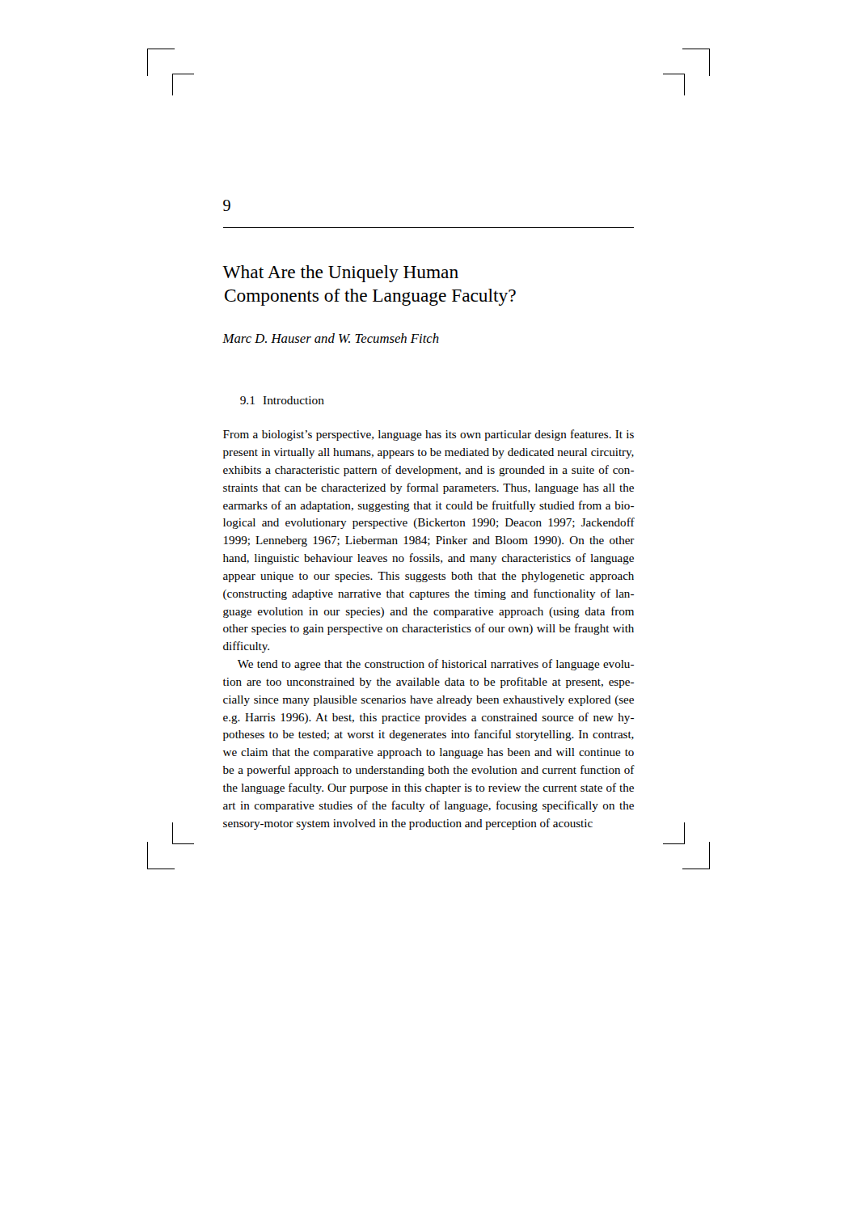9
What Are the Uniquely HumanComponents of the Language Faculty?
Marc D. Hauser and W. Tecumseh Fitch
9.1 Introduction
From a biologist’s perspective, language has its own particular design features. It is present in virtually all humans, appears to be mediated by dedicated neural circuitry, exhibits a characteristic pattern of development, and is grounded in a suite of constraints that can be characterized by formal parameters. Thus, language has all the earmarks of an adaptation, suggesting that it could be fruitfully studied from a biological and evolutionary perspective (Bickerton 1990; Deacon 1997; Jackendoff 1999; Lenneberg 1967; Lieberman 1984; Pinker and Bloom 1990). On the other hand, linguistic behaviour leaves no fossils, and many characteristics of language appear unique to our species. This suggests both that the phylogenetic approach (constructing adaptive narrative that captures the timing and functionality of language evolution in our species) and the comparative approach (using data from other species to gain perspective on characteristics of our own) will be fraught with difficulty.
We tend to agree that the construction of historical narratives of language evolution are too unconstrained by the available data to be profitable at present, especially since many plausible scenarios have already been exhaustively explored (see e.g. Harris 1996). At best, this practice provides a constrained source of new hypotheses to be tested; at worst it degenerates into fanciful storytelling. In contrast, we claim that the comparative approach to language has been and will continue to be a powerful approach to understanding both the evolution and current function of the language faculty. Our purpose in this chapter is to review the current state of the art in comparative studies of the faculty of language, focusing specifically on the sensory-motor system involved in the production and perception of acoustic